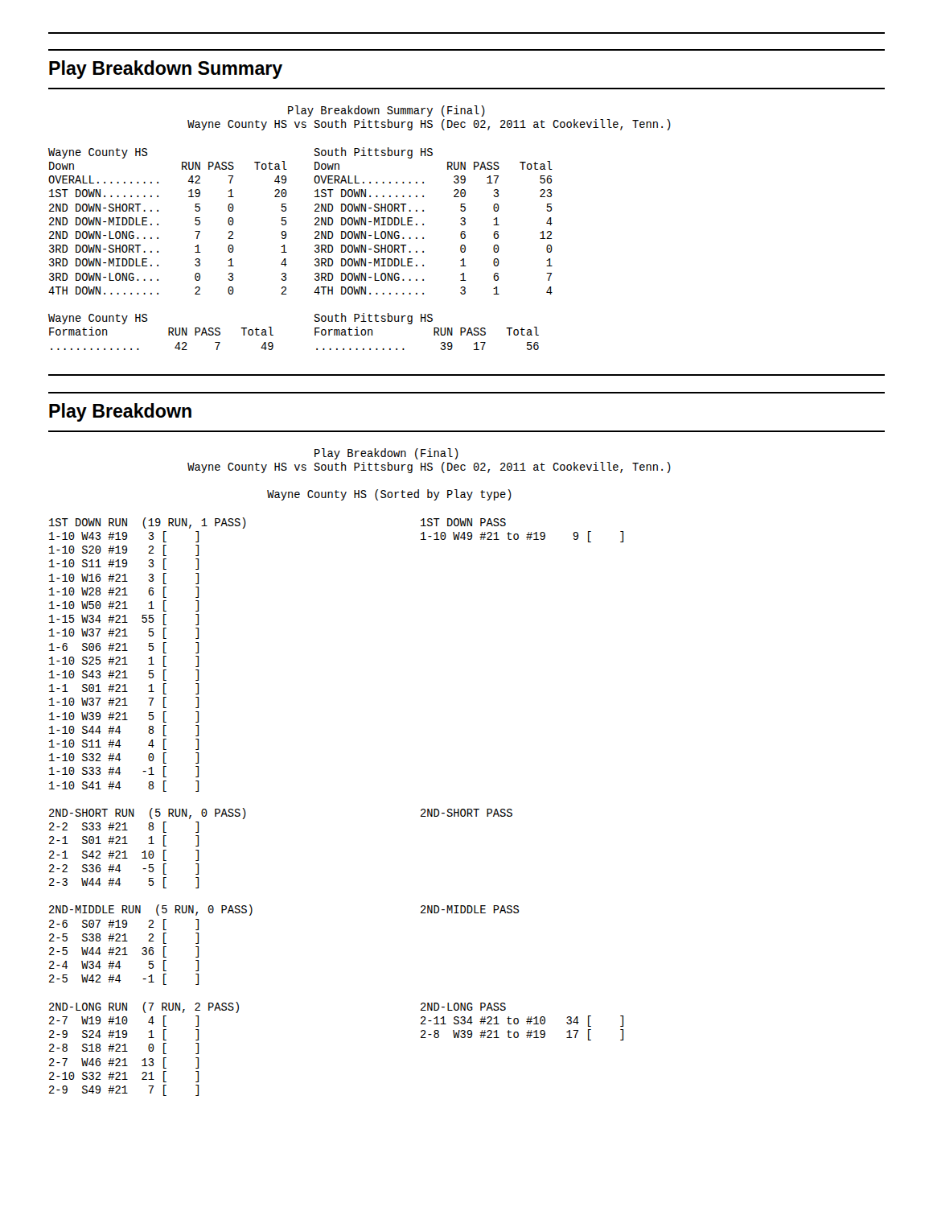Play Breakdown Summary
                                    Play Breakdown Summary (Final)
                     Wayne County HS vs South Pittsburg HS (Dec 02, 2011 at Cookeville, Tenn.)

Wayne County HS                         South Pittsburg HS
Down                RUN PASS   Total    Down                RUN PASS   Total
OVERALL..........    42    7      49    OVERALL..........    39   17      56
1ST DOWN.........    19    1      20    1ST DOWN.........    20    3      23
2ND DOWN-SHORT...     5    0       5    2ND DOWN-SHORT...     5    0       5
2ND DOWN-MIDDLE..     5    0       5    2ND DOWN-MIDDLE..     3    1       4
2ND DOWN-LONG....     7    2       9    2ND DOWN-LONG....     6    6      12
3RD DOWN-SHORT...     1    0       1    3RD DOWN-SHORT...     0    0       0
3RD DOWN-MIDDLE..     3    1       4    3RD DOWN-MIDDLE..     1    0       1
3RD DOWN-LONG....     0    3       3    3RD DOWN-LONG....     1    6       7
4TH DOWN.........     2    0       2    4TH DOWN.........     3    1       4

Wayne County HS                         South Pittsburg HS
Formation         RUN PASS   Total      Formation         RUN PASS   Total
..............     42    7      49      ..............     39   17      56
Play Breakdown
                                        Play Breakdown (Final)
                     Wayne County HS vs South Pittsburg HS (Dec 02, 2011 at Cookeville, Tenn.)

                                 Wayne County HS (Sorted by Play type)

1ST DOWN RUN  (19 RUN, 1 PASS)                          1ST DOWN PASS
1-10 W43 #19   3 [    ]                                 1-10 W49 #21 to #19    9 [    ]
1-10 S20 #19   2 [    ]
1-10 S11 #19   3 [    ]
1-10 W16 #21   3 [    ]
1-10 W28 #21   6 [    ]
1-10 W50 #21   1 [    ]
1-15 W34 #21  55 [    ]
1-10 W37 #21   5 [    ]
1-6  S06 #21   5 [    ]
1-10 S25 #21   1 [    ]
1-10 S43 #21   5 [    ]
1-1  S01 #21   1 [    ]
1-10 W37 #21   7 [    ]
1-10 W39 #21   5 [    ]
1-10 S44 #4    8 [    ]
1-10 S11 #4    4 [    ]
1-10 S32 #4    0 [    ]
1-10 S33 #4   -1 [    ]
1-10 S41 #4    8 [    ]

2ND-SHORT RUN  (5 RUN, 0 PASS)                          2ND-SHORT PASS
2-2  S33 #21   8 [    ]
2-1  S01 #21   1 [    ]
2-1  S42 #21  10 [    ]
2-2  S36 #4   -5 [    ]
2-3  W44 #4    5 [    ]

2ND-MIDDLE RUN  (5 RUN, 0 PASS)                         2ND-MIDDLE PASS
2-6  S07 #19   2 [    ]
2-5  S38 #21   2 [    ]
2-5  W44 #21  36 [    ]
2-4  W34 #4    5 [    ]
2-5  W42 #4   -1 [    ]

2ND-LONG RUN  (7 RUN, 2 PASS)                           2ND-LONG PASS
2-7  W19 #10   4 [    ]                                 2-11 S34 #21 to #10   34 [    ]
2-9  S24 #19   1 [    ]                                 2-8  W39 #21 to #19   17 [    ]
2-8  S18 #21   0 [    ]
2-7  W46 #21  13 [    ]
2-10 S32 #21  21 [    ]
2-9  S49 #21   7 [    ]